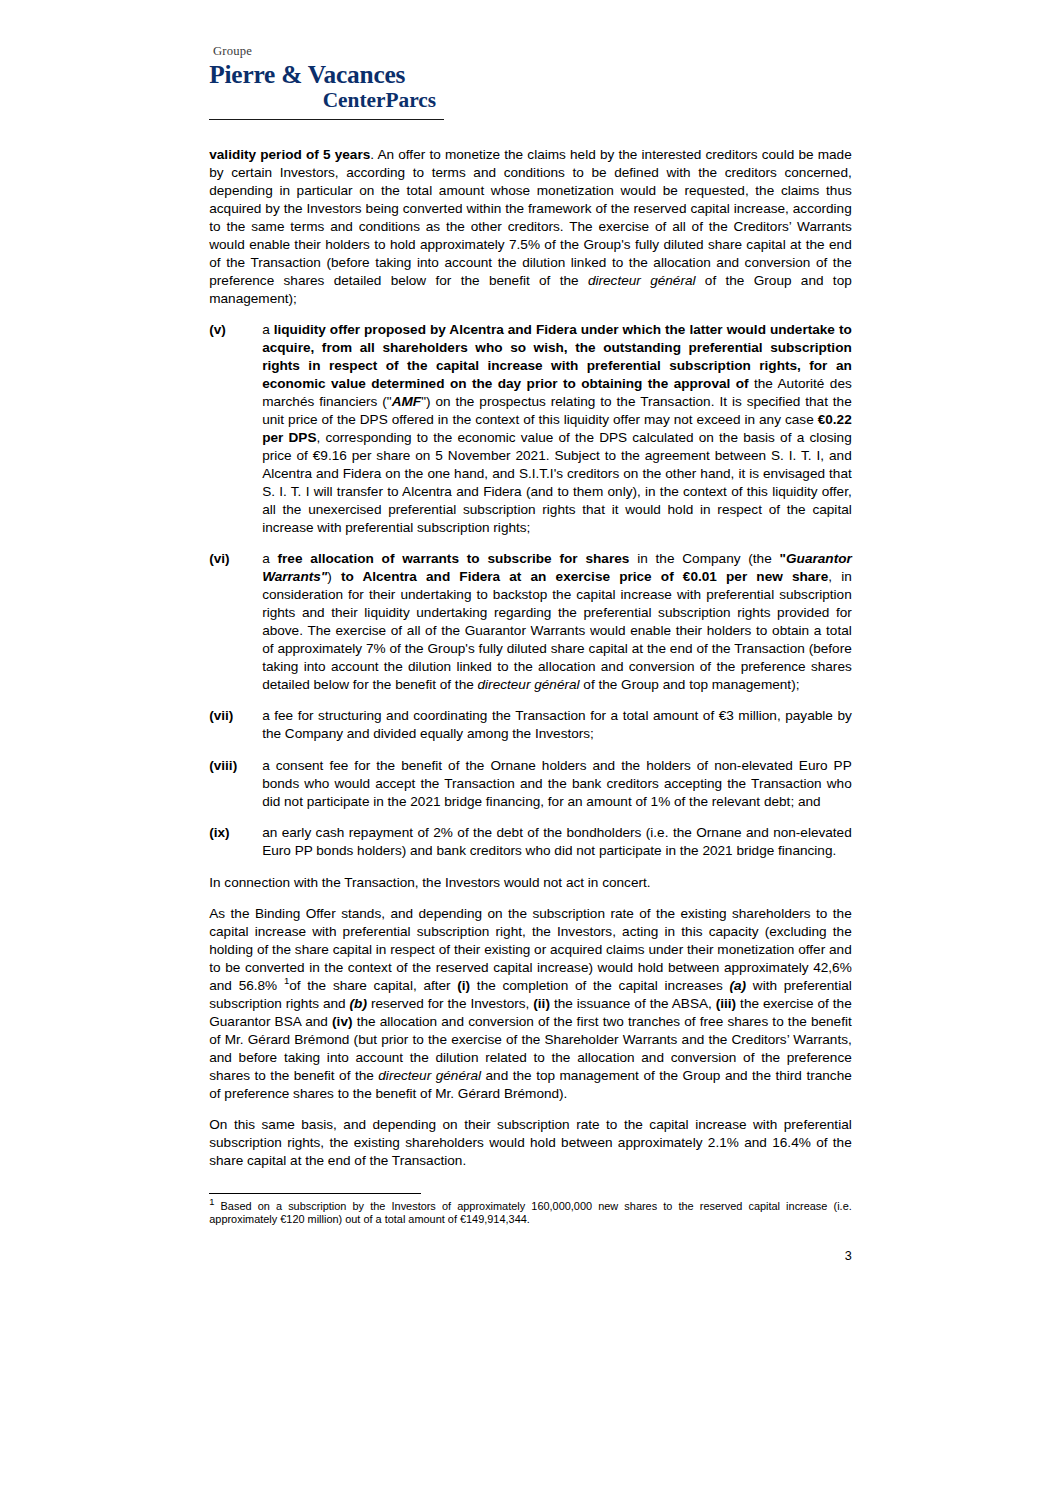Groupe
Pierre & Vacances
CenterParcs
validity period of 5 years. An offer to monetize the claims held by the interested creditors could be made by certain Investors, according to terms and conditions to be defined with the creditors concerned, depending in particular on the total amount whose monetization would be requested, the claims thus acquired by the Investors being converted within the framework of the reserved capital increase, according to the same terms and conditions as the other creditors. The exercise of all of the Creditors’ Warrants would enable their holders to hold approximately 7.5% of the Group's fully diluted share capital at the end of the Transaction (before taking into account the dilution linked to the allocation and conversion of the preference shares detailed below for the benefit of the directeur général of the Group and top management);
(v)
a liquidity offer proposed by Alcentra and Fidera under which the latter would undertake to acquire, from all shareholders who so wish, the outstanding preferential subscription rights in respect of the capital increase with preferential subscription rights, for an economic value determined on the day prior to obtaining the approval of the Autorité des marchés financiers ("AMF") on the prospectus relating to the Transaction. It is specified that the unit price of the DPS offered in the context of this liquidity offer may not exceed in any case €0.22 per DPS, corresponding to the economic value of the DPS calculated on the basis of a closing price of €9.16 per share on 5 November 2021. Subject to the agreement between S. I. T. I, and Alcentra and Fidera on the one hand, and S.I.T.I's creditors on the other hand, it is envisaged that S. I. T. I will transfer to Alcentra and Fidera (and to them only), in the context of this liquidity offer, all the unexercised preferential subscription rights that it would hold in respect of the capital increase with preferential subscription rights;
(vi)
a free allocation of warrants to subscribe for shares in the Company (the "Guarantor Warrants") to Alcentra and Fidera at an exercise price of €0.01 per new share, in consideration for their undertaking to backstop the capital increase with preferential subscription rights and their liquidity undertaking regarding the preferential subscription rights provided for above. The exercise of all of the Guarantor Warrants would enable their holders to obtain a total of approximately 7% of the Group's fully diluted share capital at the end of the Transaction (before taking into account the dilution linked to the allocation and conversion of the preference shares detailed below for the benefit of the directeur général of the Group and top management);
(vii)
a fee for structuring and coordinating the Transaction for a total amount of €3 million, payable by the Company and divided equally among the Investors;
(viii)
a consent fee for the benefit of the Ornane holders and the holders of non-elevated Euro PP bonds who would accept the Transaction and the bank creditors accepting the Transaction who did not participate in the 2021 bridge financing, for an amount of 1% of the relevant debt; and
(ix)
an early cash repayment of 2% of the debt of the bondholders (i.e. the Ornane and non-elevated Euro PP bonds holders) and bank creditors who did not participate in the 2021 bridge financing.
In connection with the Transaction, the Investors would not act in concert.
As the Binding Offer stands, and depending on the subscription rate of the existing shareholders to the capital increase with preferential subscription right, the Investors, acting in this capacity (excluding the holding of the share capital in respect of their existing or acquired claims under their monetization offer and to be converted in the context of the reserved capital increase) would hold between approximately 42,6% and 56.8% 1of the share capital, after (i) the completion of the capital increases (a) with preferential subscription rights and (b) reserved for the Investors, (ii) the issuance of the ABSA, (iii) the exercise of the Guarantor BSA and (iv) the allocation and conversion of the first two tranches of free shares to the benefit of Mr. Gérard Brémond (but prior to the exercise of the Shareholder Warrants and the Creditors’ Warrants, and before taking into account the dilution related to the allocation and conversion of the preference shares to the benefit of the directeur général and the top management of the Group and the third tranche of preference shares to the benefit of Mr. Gérard Brémond).
On this same basis, and depending on their subscription rate to the capital increase with preferential subscription rights, the existing shareholders would hold between approximately 2.1% and 16.4% of the share capital at the end of the Transaction.
1 Based on a subscription by the Investors of approximately 160,000,000 new shares to the reserved capital increase (i.e. approximately €120 million) out of a total amount of €149,914,344.
3